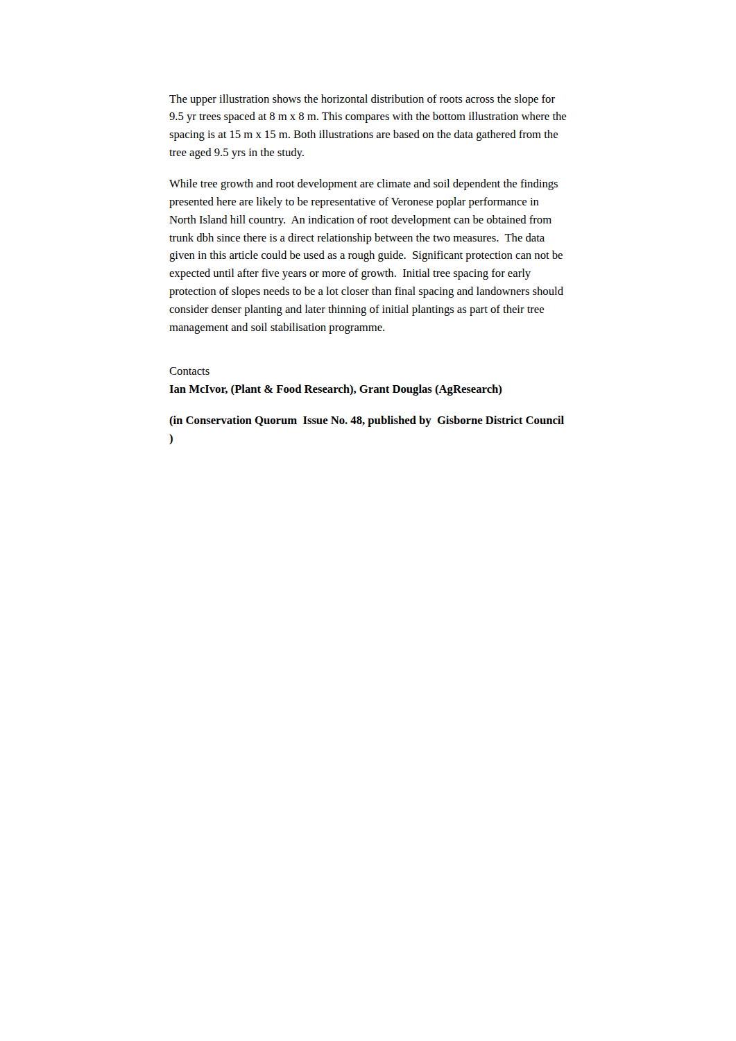The upper illustration shows the horizontal distribution of roots across the slope for 9.5 yr trees spaced at 8 m x 8 m. This compares with the bottom illustration where the spacing is at 15 m x 15 m. Both illustrations are based on the data gathered from the tree aged 9.5 yrs in the study.
While tree growth and root development are climate and soil dependent the findings presented here are likely to be representative of Veronese poplar performance in North Island hill country. An indication of root development can be obtained from trunk dbh since there is a direct relationship between the two measures. The data given in this article could be used as a rough guide. Significant protection can not be expected until after five years or more of growth. Initial tree spacing for early protection of slopes needs to be a lot closer than final spacing and landowners should consider denser planting and later thinning of initial plantings as part of their tree management and soil stabilisation programme.
Contacts
Ian McIvor, (Plant & Food Research), Grant Douglas (AgResearch)
(in Conservation Quorum Issue No. 48, published by Gisborne District Council )